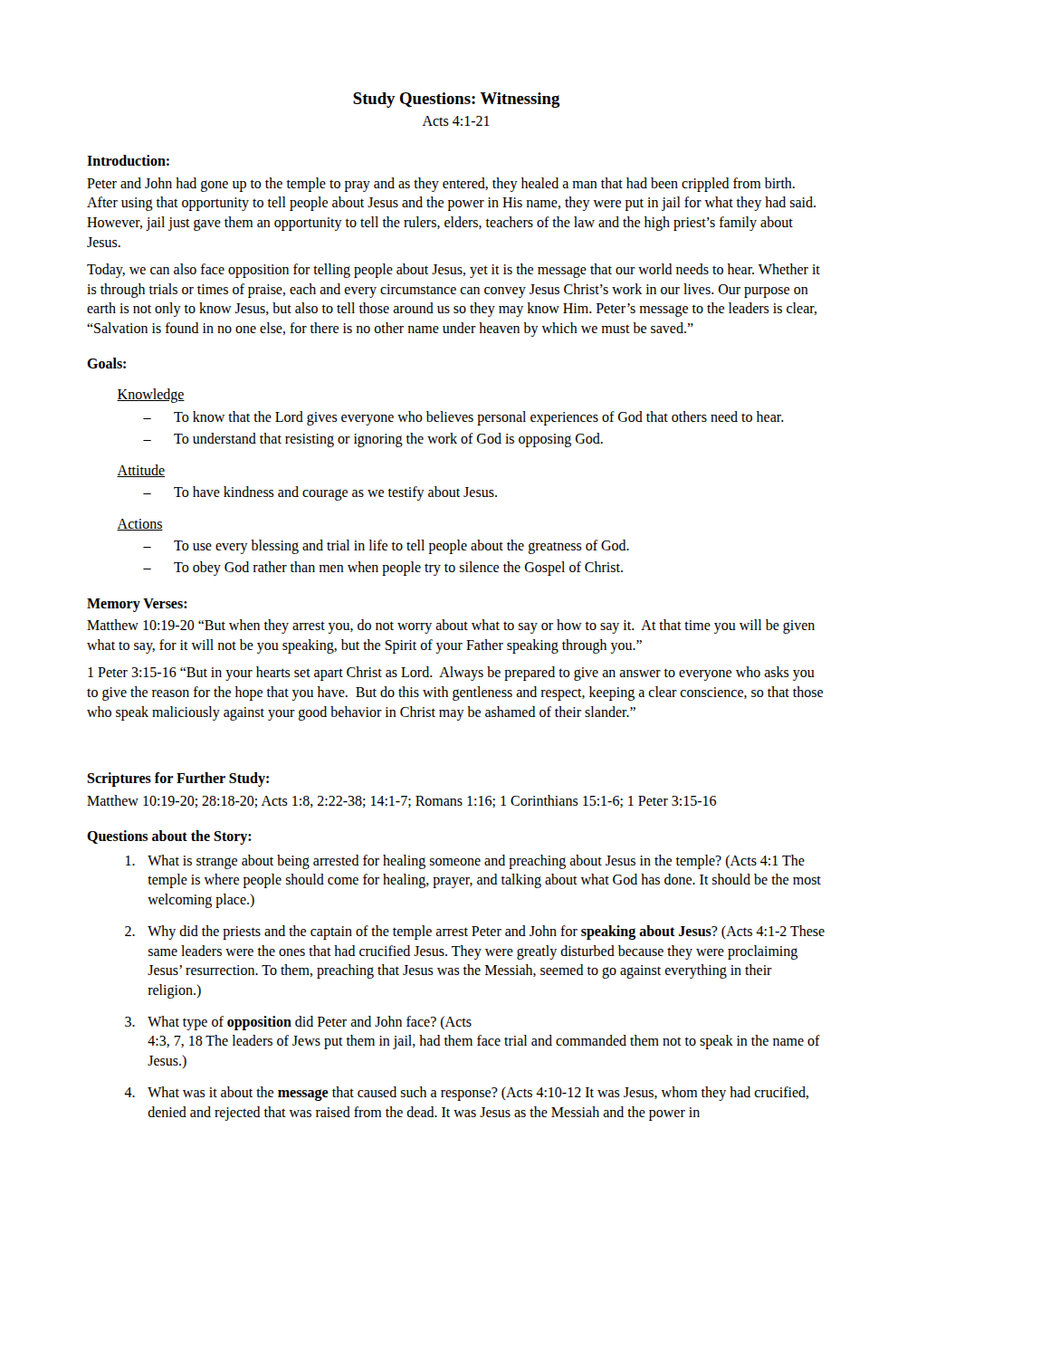Study Questions: Witnessing
Acts 4:1-21
Introduction:
Peter and John had gone up to the temple to pray and as they entered, they healed a man that had been crippled from birth. After using that opportunity to tell people about Jesus and the power in His name, they were put in jail for what they had said. However, jail just gave them an opportunity to tell the rulers, elders, teachers of the law and the high priest’s family about Jesus.
Today, we can also face opposition for telling people about Jesus, yet it is the message that our world needs to hear. Whether it is through trials or times of praise, each and every circumstance can convey Jesus Christ’s work in our lives. Our purpose on earth is not only to know Jesus, but also to tell those around us so they may know Him. Peter’s message to the leaders is clear, “Salvation is found in no one else, for there is no other name under heaven by which we must be saved.”
Goals:
Knowledge
To know that the Lord gives everyone who believes personal experiences of God that others need to hear.
To understand that resisting or ignoring the work of God is opposing God.
Attitude
To have kindness and courage as we testify about Jesus.
Actions
To use every blessing and trial in life to tell people about the greatness of God.
To obey God rather than men when people try to silence the Gospel of Christ.
Memory Verses:
Matthew 10:19-20 “But when they arrest you, do not worry about what to say or how to say it. At that time you will be given what to say, for it will not be you speaking, but the Spirit of your Father speaking through you.”
1 Peter 3:15-16 “But in your hearts set apart Christ as Lord. Always be prepared to give an answer to everyone who asks you to give the reason for the hope that you have. But do this with gentleness and respect, keeping a clear conscience, so that those who speak maliciously against your good behavior in Christ may be ashamed of their slander.”
Scriptures for Further Study:
Matthew 10:19-20; 28:18-20; Acts 1:8, 2:22-38; 14:1-7; Romans 1:16; 1 Corinthians 15:1-6; 1 Peter 3:15-16
Questions about the Story:
What is strange about being arrested for healing someone and preaching about Jesus in the temple? (Acts 4:1 The temple is where people should come for healing, prayer, and talking about what God has done. It should be the most welcoming place.)
Why did the priests and the captain of the temple arrest Peter and John for speaking about Jesus? (Acts 4:1-2 These same leaders were the ones that had crucified Jesus. They were greatly disturbed because they were proclaiming Jesus’ resurrection. To them, preaching that Jesus was the Messiah, seemed to go against everything in their religion.)
What type of opposition did Peter and John face? (Acts
4:3, 7, 18 The leaders of Jews put them in jail, had them face trial and commanded them not to speak in the name of Jesus.)
What was it about the message that caused such a response? (Acts 4:10-12 It was Jesus, whom they had crucified, denied and rejected that was raised from the dead. It was Jesus as the Messiah and the power in